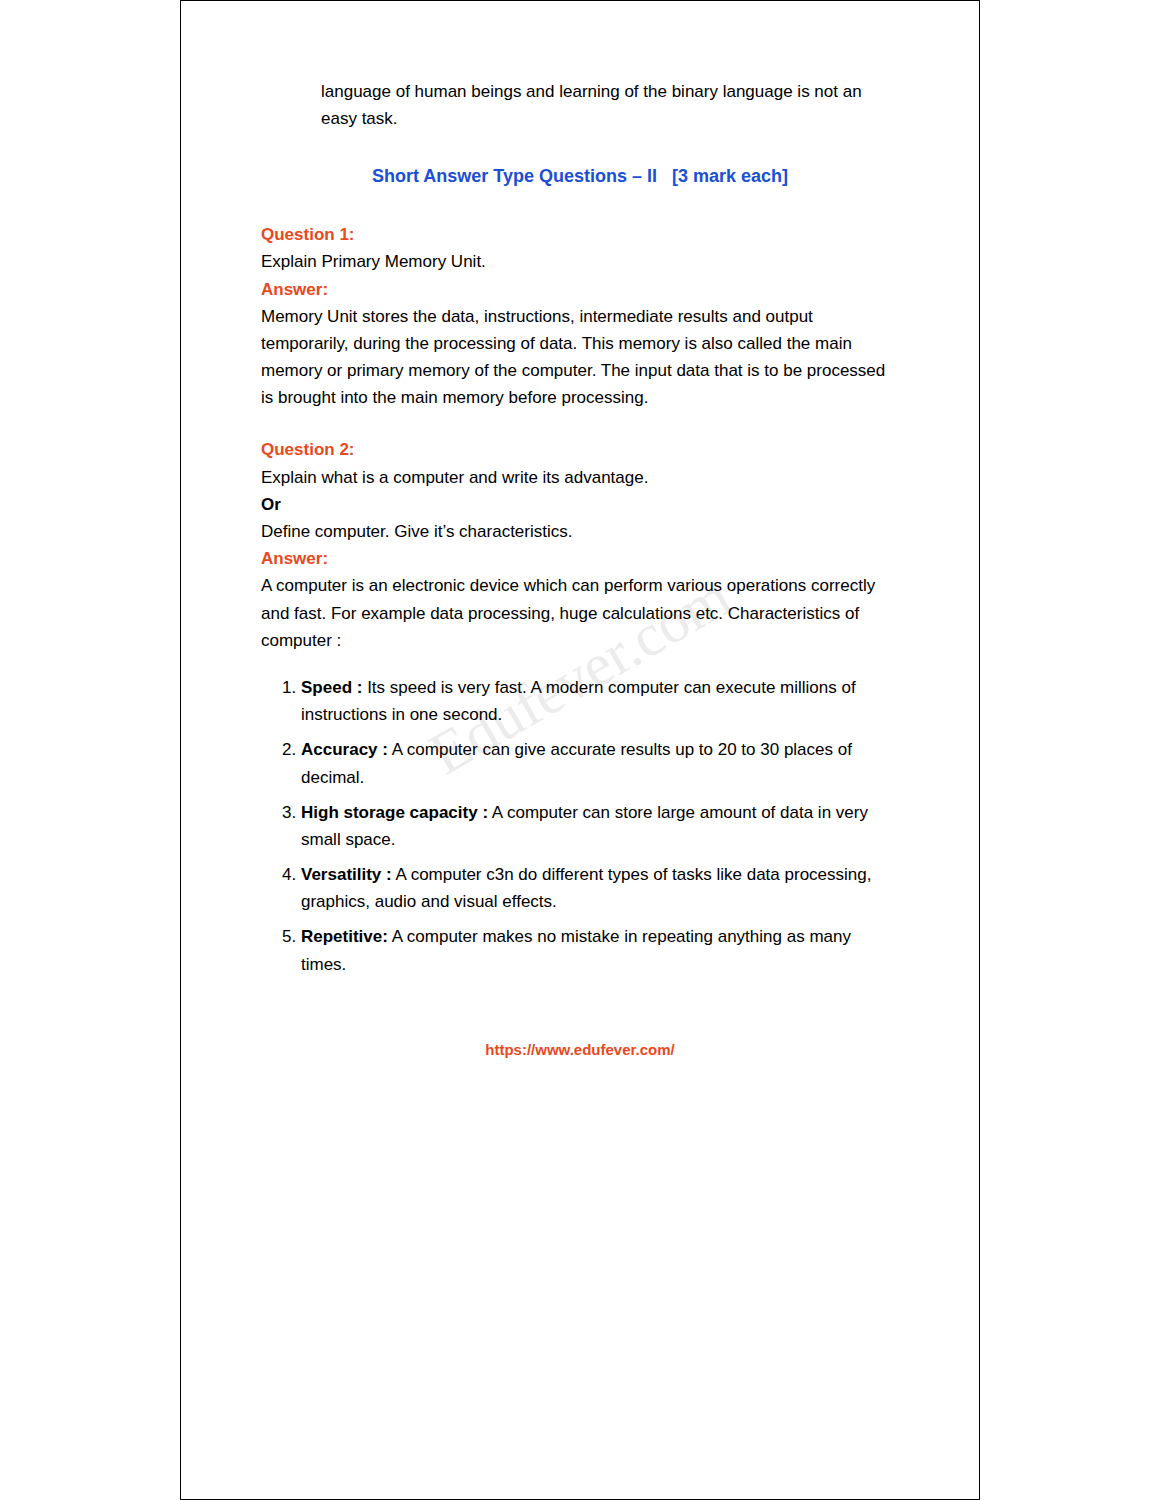Edufever.com
language of human beings and learning of the binary language is not an easy task.
Short Answer Type Questions – II [3 mark each]
Question 1:
Explain Primary Memory Unit.
Answer:
Memory Unit stores the data, instructions, intermediate results and output temporarily, during the processing of data. This memory is also called the main memory or primary memory of the computer. The input data that is to be processed is brought into the main memory before processing.
Question 2:
Explain what is a computer and write its advantage.
Or
Define computer. Give it’s characteristics.
Answer:
A computer is an electronic device which can perform various operations correctly and fast. For example data processing, huge calculations etc. Characteristics of computer :
Speed : Its speed is very fast. A modern computer can execute millions of instructions in one second.
Accuracy : A computer can give accurate results up to 20 to 30 places of decimal.
High storage capacity : A computer can store large amount of data in very small space.
Versatility : A computer c3n do different types of tasks like data processing, graphics, audio and visual effects.
Repetitive: A computer makes no mistake in repeating anything as many times.
https://www.edufever.com/